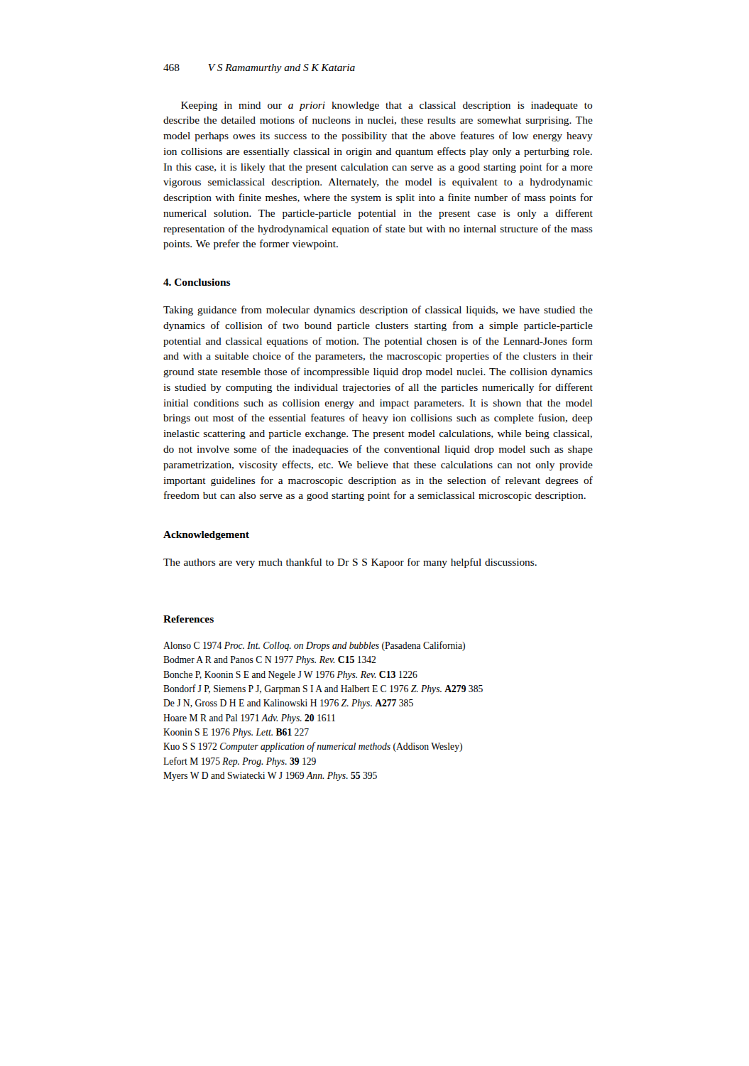468 V S Ramamurthy and S K Kataria
Keeping in mind our a priori knowledge that a classical description is inadequate to describe the detailed motions of nucleons in nuclei, these results are somewhat surprising. The model perhaps owes its success to the possibility that the above features of low energy heavy ion collisions are essentially classical in origin and quantum effects play only a perturbing role. In this case, it is likely that the present calculation can serve as a good starting point for a more vigorous semiclassical description. Alternately, the model is equivalent to a hydrodynamic description with finite meshes, where the system is split into a finite number of mass points for numerical solution. The particle-particle potential in the present case is only a different representation of the hydrodynamical equation of state but with no internal structure of the mass points. We prefer the former viewpoint.
4. Conclusions
Taking guidance from molecular dynamics description of classical liquids, we have studied the dynamics of collision of two bound particle clusters starting from a simple particle-particle potential and classical equations of motion. The potential chosen is of the Lennard-Jones form and with a suitable choice of the parameters, the macroscopic properties of the clusters in their ground state resemble those of incompressible liquid drop model nuclei. The collision dynamics is studied by computing the individual trajectories of all the particles numerically for different initial conditions such as collision energy and impact parameters. It is shown that the model brings out most of the essential features of heavy ion collisions such as complete fusion, deep inelastic scattering and particle exchange. The present model calculations, while being classical, do not involve some of the inadequacies of the conventional liquid drop model such as shape parametrization, viscosity effects, etc. We believe that these calculations can not only provide important guidelines for a macroscopic description as in the selection of relevant degrees of freedom but can also serve as a good starting point for a semiclassical microscopic description.
Acknowledgement
The authors are very much thankful to Dr S S Kapoor for many helpful discussions.
References
Alonso C 1974 Proc. Int. Colloq. on Drops and bubbles (Pasadena California)
Bodmer A R and Panos C N 1977 Phys. Rev. C15 1342
Bonche P, Koonin S E and Negele J W 1976 Phys. Rev. C13 1226
Bondorf J P, Siemens P J, Garpman S I A and Halbert E C 1976 Z. Phys. A279 385
De J N, Gross D H E and Kalinowski H 1976 Z. Phys. A277 385
Hoare M R and Pal 1971 Adv. Phys. 20 1611
Koonin S E 1976 Phys. Lett. B61 227
Kuo S S 1972 Computer application of numerical methods (Addison Wesley)
Lefort M 1975 Rep. Prog. Phys. 39 129
Myers W D and Swiatecki W J 1969 Ann. Phys. 55 395